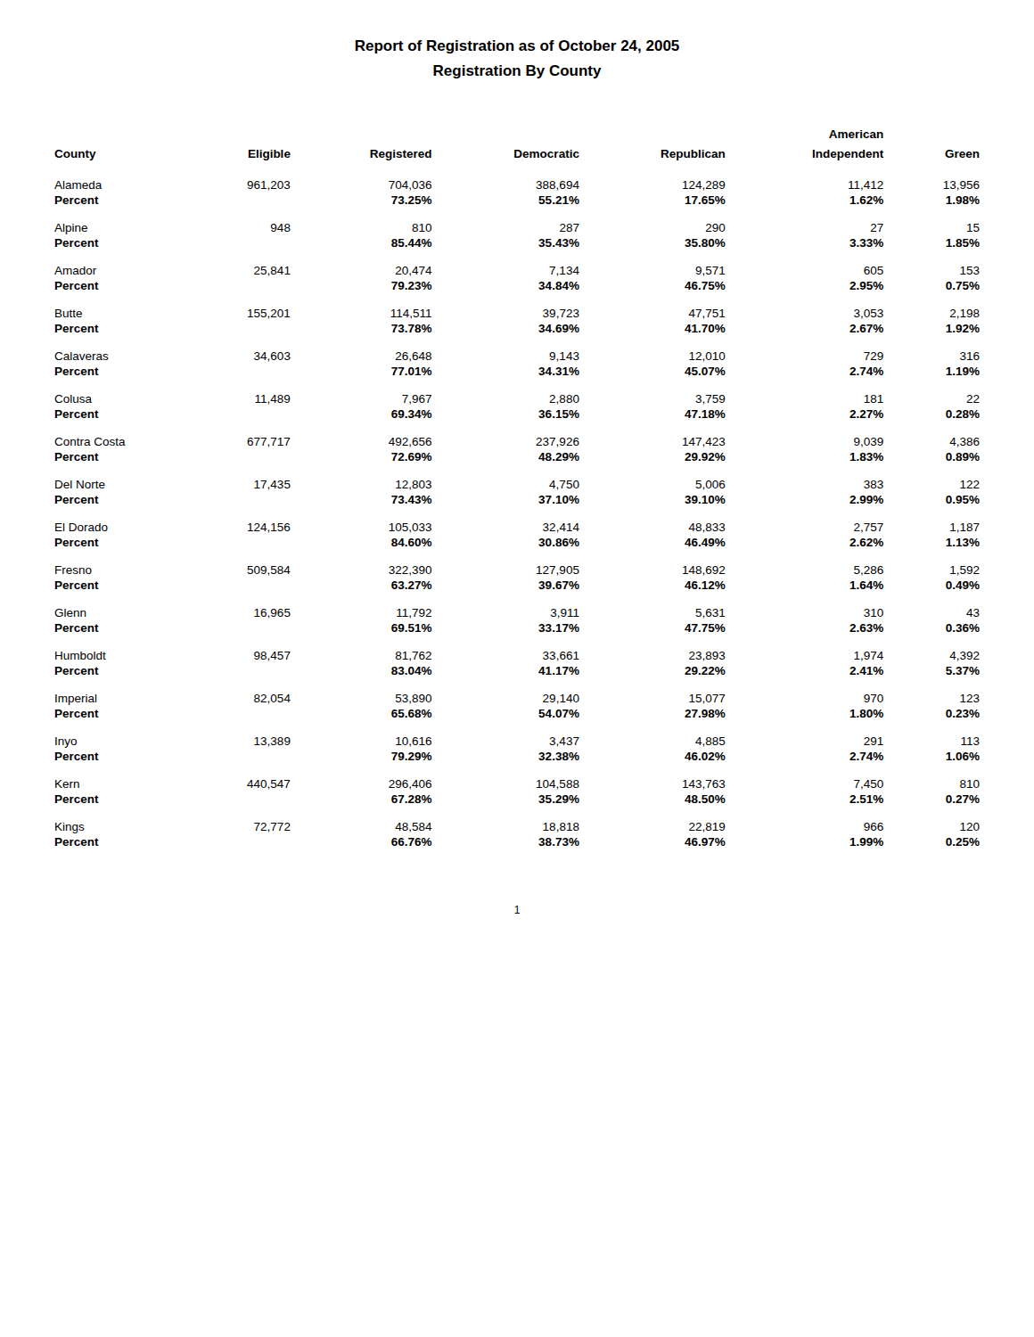Report of Registration as of October 24, 2005
Registration By County
| | | | | | American | |
| --- | --- | --- | --- | --- | --- | --- |
| County | Eligible | Registered | Democratic | Republican | Independent | Green |
| Alameda | 961,203 | 704,036 | 388,694 | 124,289 | 11,412 | 13,956 |
| Percent | | 73.25% | 55.21% | 17.65% | 1.62% | 1.98% |
| Alpine | 948 | 810 | 287 | 290 | 27 | 15 |
| Percent | | 85.44% | 35.43% | 35.80% | 3.33% | 1.85% |
| Amador | 25,841 | 20,474 | 7,134 | 9,571 | 605 | 153 |
| Percent | | 79.23% | 34.84% | 46.75% | 2.95% | 0.75% |
| Butte | 155,201 | 114,511 | 39,723 | 47,751 | 3,053 | 2,198 |
| Percent | | 73.78% | 34.69% | 41.70% | 2.67% | 1.92% |
| Calaveras | 34,603 | 26,648 | 9,143 | 12,010 | 729 | 316 |
| Percent | | 77.01% | 34.31% | 45.07% | 2.74% | 1.19% |
| Colusa | 11,489 | 7,967 | 2,880 | 3,759 | 181 | 22 |
| Percent | | 69.34% | 36.15% | 47.18% | 2.27% | 0.28% |
| Contra Costa | 677,717 | 492,656 | 237,926 | 147,423 | 9,039 | 4,386 |
| Percent | | 72.69% | 48.29% | 29.92% | 1.83% | 0.89% |
| Del Norte | 17,435 | 12,803 | 4,750 | 5,006 | 383 | 122 |
| Percent | | 73.43% | 37.10% | 39.10% | 2.99% | 0.95% |
| El Dorado | 124,156 | 105,033 | 32,414 | 48,833 | 2,757 | 1,187 |
| Percent | | 84.60% | 30.86% | 46.49% | 2.62% | 1.13% |
| Fresno | 509,584 | 322,390 | 127,905 | 148,692 | 5,286 | 1,592 |
| Percent | | 63.27% | 39.67% | 46.12% | 1.64% | 0.49% |
| Glenn | 16,965 | 11,792 | 3,911 | 5,631 | 310 | 43 |
| Percent | | 69.51% | 33.17% | 47.75% | 2.63% | 0.36% |
| Humboldt | 98,457 | 81,762 | 33,661 | 23,893 | 1,974 | 4,392 |
| Percent | | 83.04% | 41.17% | 29.22% | 2.41% | 5.37% |
| Imperial | 82,054 | 53,890 | 29,140 | 15,077 | 970 | 123 |
| Percent | | 65.68% | 54.07% | 27.98% | 1.80% | 0.23% |
| Inyo | 13,389 | 10,616 | 3,437 | 4,885 | 291 | 113 |
| Percent | | 79.29% | 32.38% | 46.02% | 2.74% | 1.06% |
| Kern | 440,547 | 296,406 | 104,588 | 143,763 | 7,450 | 810 |
| Percent | | 67.28% | 35.29% | 48.50% | 2.51% | 0.27% |
| Kings | 72,772 | 48,584 | 18,818 | 22,819 | 966 | 120 |
| Percent | | 66.76% | 38.73% | 46.97% | 1.99% | 0.25% |
1